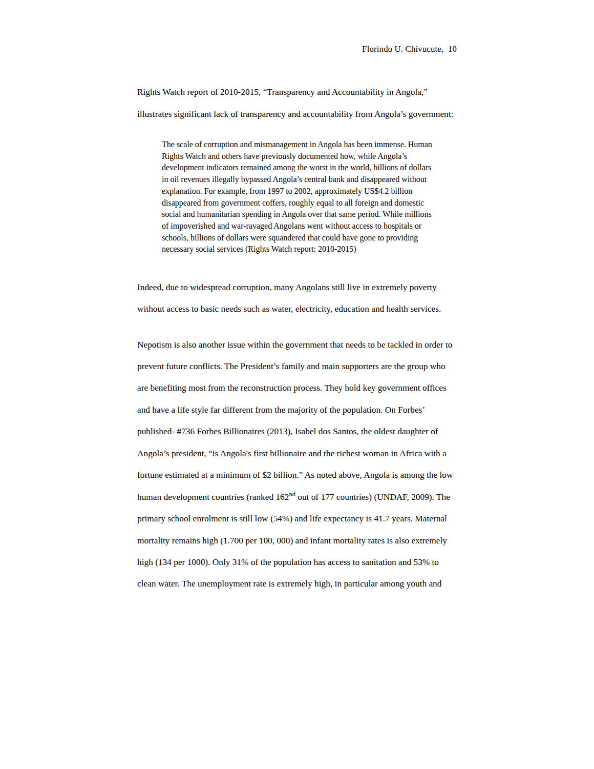Florindo U. Chivucute, 10
Rights Watch report of 2010-2015, “Transparency and Accountability in Angola,” illustrates significant lack of transparency and accountability from Angola’s government:
The scale of corruption and mismanagement in Angola has been immense. Human Rights Watch and others have previously documented how, while Angola’s development indicators remained among the worst in the world, billions of dollars in oil revenues illegally bypassed Angola’s central bank and disappeared without explanation. For example, from 1997 to 2002, approximately US$4.2 billion disappeared from government coffers, roughly equal to all foreign and domestic social and humanitarian spending in Angola over that same period. While millions of impoverished and war-ravaged Angolans went without access to hospitals or schools, billions of dollars were squandered that could have gone to providing necessary social services (Rights Watch report: 2010-2015)
Indeed, due to widespread corruption, many Angolans still live in extremely poverty without access to basic needs such as water, electricity, education and health services.
Nepotism is also another issue within the government that needs to be tackled in order to prevent future conflicts. The President’s family and main supporters are the group who are benefiting most from the reconstruction process. They hold key government offices and have a life style far different from the majority of the population. On Forbes’ published- #736 Forbes Billionaires (2013), Isabel dos Santos, the oldest daughter of Angola’s president, “is Angola's first billionaire and the richest woman in Africa with a fortune estimated at a minimum of $2 billion.” As noted above, Angola is among the low human development countries (ranked 162nd out of 177 countries) (UNDAF, 2009). The primary school enrolment is still low (54%) and life expectancy is 41.7 years. Maternal mortality remains high (1.700 per 100, 000) and infant mortality rates is also extremely high (134 per 1000). Only 31% of the population has access to sanitation and 53% to clean water. The unemployment rate is extremely high, in particular among youth and